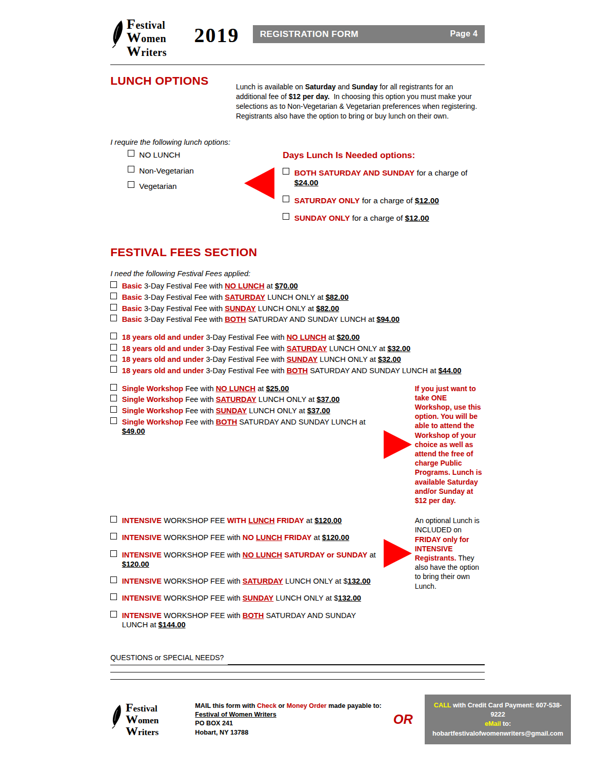Festival
Women
Writers
2019
REGISTRATION FORM Page 4
LUNCH OPTIONS
Lunch is available on Saturday and Sunday for all registrants for an additional fee of $12 per day. In choosing this option you must make your selections as to Non-Vegetarian & Vegetarian preferences when registering. Registrants also have the option to bring or buy lunch on their own.
I require the following lunch options:
NO LUNCH
Non-Vegetarian
Vegetarian
Days Lunch Is Needed options:
BOTH SATURDAY AND SUNDAY for a charge of $24.00
SATURDAY ONLY for a charge of $12.00
SUNDAY ONLY for a charge of $12.00
FESTIVAL FEES SECTION
I need the following Festival Fees applied:
Basic 3-Day Festival Fee with NO LUNCH at $70.00
Basic 3-Day Festival Fee with SATURDAY LUNCH ONLY at $82.00
Basic 3-Day Festival Fee with SUNDAY LUNCH ONLY at $82.00
Basic 3-Day Festival Fee with BOTH SATURDAY AND SUNDAY LUNCH at $94.00
18 years old and under 3-Day Festival Fee with NO LUNCH at $20.00
18 years old and under 3-Day Festival Fee with SATURDAY LUNCH ONLY at $32.00
18 years old and under 3-Day Festival Fee with SUNDAY LUNCH ONLY at $32.00
18 years old and under 3-Day Festival Fee with BOTH SATURDAY AND SUNDAY LUNCH at $44.00
Single Workshop Fee with NO LUNCH at $25.00
Single Workshop Fee with SATURDAY LUNCH ONLY at $37.00
Single Workshop Fee with SUNDAY LUNCH ONLY at $37.00
Single Workshop Fee with BOTH SATURDAY AND SUNDAY LUNCH at $49.00
If you just want to take ONE Workshop, use this option. You will be able to attend the Workshop of your choice as well as attend the free of charge Public Programs. Lunch is available Saturday and/or Sunday at $12 per day.
INTENSIVE WORKSHOP FEE WITH LUNCH FRIDAY at $120.00
INTENSIVE WORKSHOP FEE with NO LUNCH FRIDAY at $120.00
INTENSIVE WORKSHOP FEE with NO LUNCH SATURDAY or SUNDAY at $120.00
INTENSIVE WORKSHOP FEE with SATURDAY LUNCH ONLY at $132.00
INTENSIVE WORKSHOP FEE with SUNDAY LUNCH ONLY at $132.00
INTENSIVE WORKSHOP FEE with BOTH SATURDAY AND SUNDAY LUNCH at $144.00
An optional Lunch is INCLUDED on FRIDAY only for INTENSIVE Registrants. They also have the option to bring their own Lunch.
QUESTIONS or SPECIAL NEEDS?
Festival
Women
Writers
MAIL this form with Check or Money Order made payable to:
Festival of Women Writers
PO BOX 241
Hobart, NY 13788
OR
CALL with Credit Card Payment: 607-538-9222
eMail to: hobartfestivalofwomenwriters@gmail.com